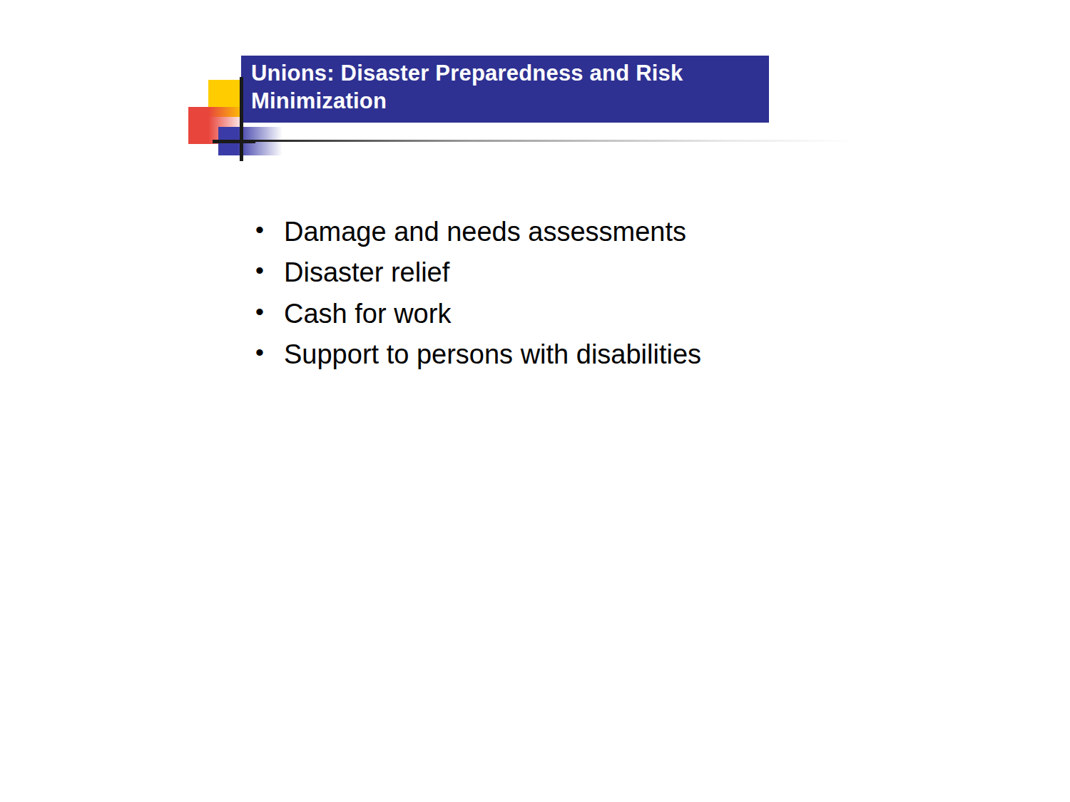Unions: Disaster Preparedness and Risk Minimization
Damage and needs assessments
Disaster relief
Cash for work
Support to persons with disabilities